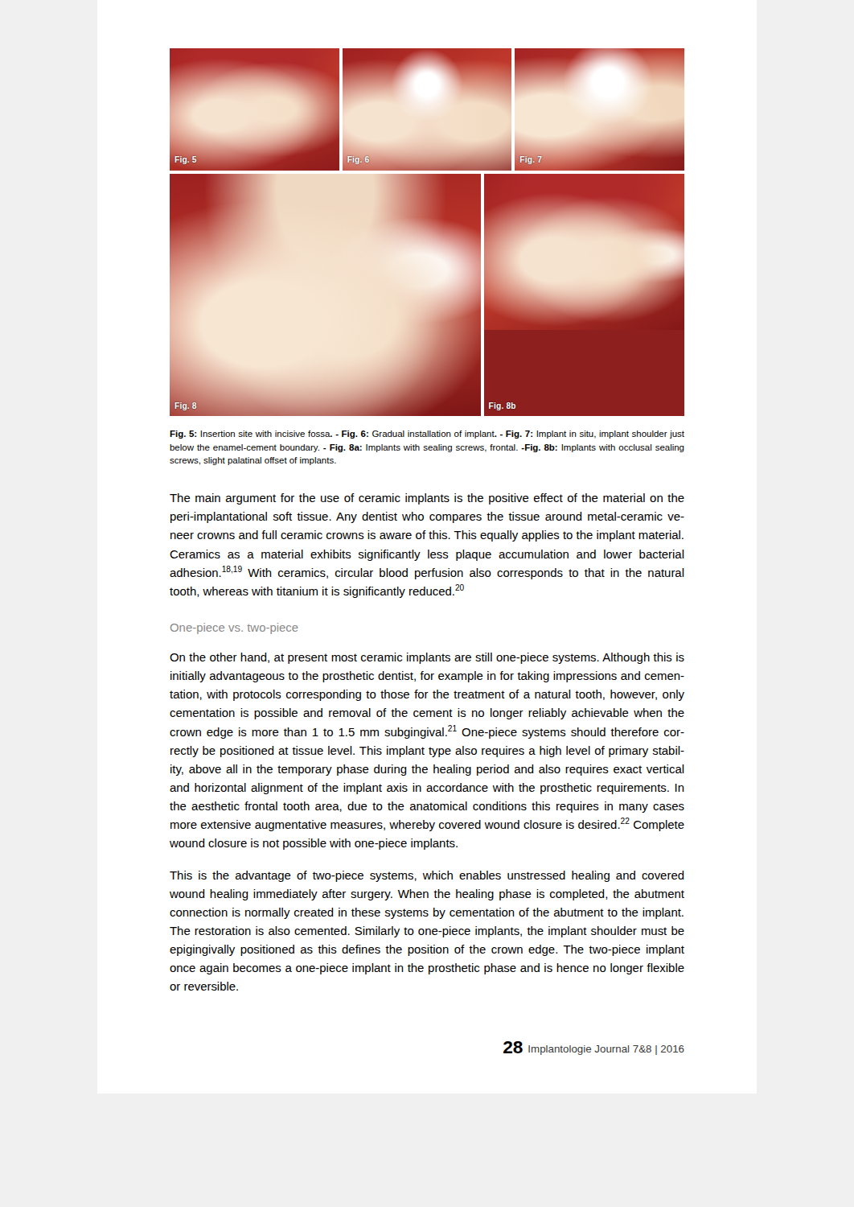Fig. 5
Fig. 6
Fig. 7
Fig. 8
Fig. 8b
Fig. 5: Insertion site with incisive fossa. - Fig. 6: Gradual installation of implant. - Fig. 7: Implant in situ, implant shoulder just below the enamel-cement boundary. - Fig. 8a: Implants with sealing screws, frontal. -Fig. 8b: Implants with occlusal sealing screws, slight palatinal offset of implants.
The main argument for the use of ceramic implants is the positive effect of the material on the peri-implantational soft tissue. Any dentist who compares the tissue around metal-ceramic veneer crowns and full ceramic crowns is aware of this. This equally applies to the implant material. Ceramics as a material exhibits significantly less plaque accumulation and lower bacterial adhesion.18,19 With ceramics, circular blood perfusion also corresponds to that in the natural tooth, whereas with titanium it is significantly reduced.20
One-piece vs. two-piece
On the other hand, at present most ceramic implants are still one-piece systems. Although this is initially advantageous to the prosthetic dentist, for example in for taking impressions and cementation, with protocols corresponding to those for the treatment of a natural tooth, however, only cementation is possible and removal of the cement is no longer reliably achievable when the crown edge is more than 1 to 1.5 mm subgingival.21 One-piece systems should therefore correctly be positioned at tissue level. This implant type also requires a high level of primary stability, above all in the temporary phase during the healing period and also requires exact vertical and horizontal alignment of the implant axis in accordance with the prosthetic requirements. In the aesthetic frontal tooth area, due to the anatomical conditions this requires in many cases more extensive augmentative measures, whereby covered wound closure is desired.22 Complete wound closure is not possible with one-piece implants.
This is the advantage of two-piece systems, which enables unstressed healing and covered wound healing immediately after surgery. When the healing phase is completed, the abutment connection is normally created in these systems by cementation of the abutment to the implant. The restoration is also cemented. Similarly to one-piece implants, the implant shoulder must be epigingivally positioned as this defines the position of the crown edge. The two-piece implant once again becomes a one-piece implant in the prosthetic phase and is hence no longer flexible or reversible.
28 Implantologie Journal 7&8 | 2016